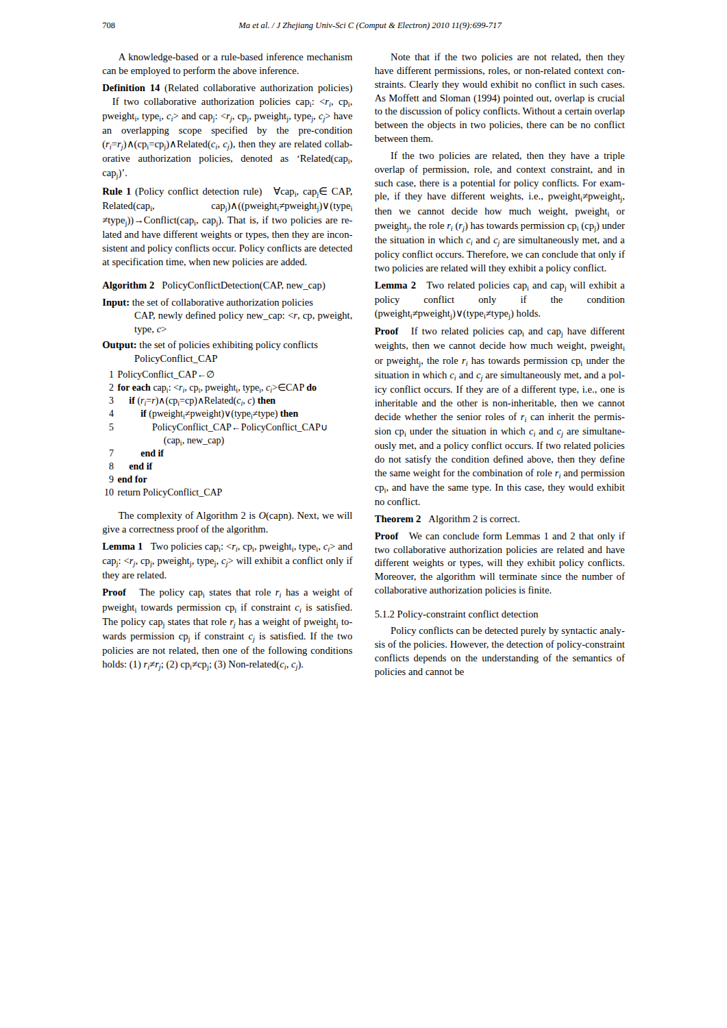708 Ma et al. / J Zhejiang Univ-Sci C (Comput & Electron) 2010 11(9):699-717
A knowledge-based or a rule-based inference mechanism can be employed to perform the above inference.
Definition 14 (Related collaborative authorization policies) If two collaborative authorization policies capi: <ri, cpi, pweighti, typei, ci> and capj: <rj, cpj, pweightj, typej, cj> have an overlapping scope specified by the pre-condition (ri=rj)∧(cpi=cpj)∧Related(ci, cj), then they are related collaborative authorization policies, denoted as ‘Related(capi, capj)’.
Rule 1 (Policy conflict detection rule) ∀capi, capj∈ CAP, Related(capi, capj)∧((pweighti≠pweightj)∨(typei ≠typej))→Conflict(capi, capj). That is, if two policies are related and have different weights or types, then they are inconsistent and policy conflicts occur. Policy conflicts are detected at specification time, when new policies are added.
Algorithm 2 PolicyConflictDetection(CAP, new_cap)
Input: the set of collaborative authorization policies CAP, newly defined policy new_cap: <r, cp, pweight, type, c>
Output: the set of policies exhibiting policy conflicts PolicyConflict_CAP
PolicyConflict_CAP←∅
for each capi: <ri, cpi, pweighti, typei, ci>∈CAP do
if (ri=r)∧(cpi=cp)∧Related(ci, c) then
if (pweighti≠pweight)∨(typei≠type) then
PolicyConflict_CAP←PolicyConflict_CAP∪
(capi, new_cap)
end if
end if
end for
return PolicyConflict_CAP
The complexity of Algorithm 2 is O(capn). Next, we will give a correctness proof of the algorithm.
Lemma 1 Two policies capi: <ri, cpi, pweighti, typei, ci> and capj: <rj, cpj, pweightj, typej, cj> will exhibit a conflict only if they are related.
Proof The policy capi states that role ri has a weight of pweighti towards permission cpi if constraint ci is satisfied. The policy capj states that role rj has a weight of pweightj towards permission cpj if constraint cj is satisfied. If the two policies are not related, then one of the following conditions holds: (1) ri≠rj; (2) cpi≠cpj; (3) Non-related(ci, cj).
Note that if the two policies are not related, then they have different permissions, roles, or non-related context constraints. Clearly they would exhibit no conflict in such cases. As Moffett and Sloman (1994) pointed out, overlap is crucial to the discussion of policy conflicts. Without a certain overlap between the objects in two policies, there can be no conflict between them.
If the two policies are related, then they have a triple overlap of permission, role, and context constraint, and in such case, there is a potential for policy conflicts. For example, if they have different weights, i.e., pweighti≠pweightj, then we cannot decide how much weight, pweighti or pweightj, the role ri (rj) has towards permission cpi (cpj) under the situation in which ci and cj are simultaneously met, and a policy conflict occurs. Therefore, we can conclude that only if two policies are related will they exhibit a policy conflict.
Lemma 2 Two related policies capi and capj will exhibit a policy conflict only if the condition (pweighti≠pweightj)∨(typei≠typej) holds.
Proof If two related policies capi and capj have different weights, then we cannot decide how much weight, pweighti or pweightj, the role ri has towards permission cpi under the situation in which ci and cj are simultaneously met, and a policy conflict occurs. If they are of a different type, i.e., one is inheritable and the other is non-inheritable, then we cannot decide whether the senior roles of ri can inherit the permission cpi under the situation in which ci and cj are simultaneously met, and a policy conflict occurs. If two related policies do not satisfy the condition defined above, then they define the same weight for the combination of role ri and permission cpi, and have the same type. In this case, they would exhibit no conflict.
Theorem 2 Algorithm 2 is correct.
Proof We can conclude form Lemmas 1 and 2 that only if two collaborative authorization policies are related and have different weights or types, will they exhibit policy conflicts. Moreover, the algorithm will terminate since the number of collaborative authorization policies is finite.
5.1.2 Policy-constraint conflict detection
Policy conflicts can be detected purely by syntactic analysis of the policies. However, the detection of policy-constraint conflicts depends on the understanding of the semantics of policies and cannot be